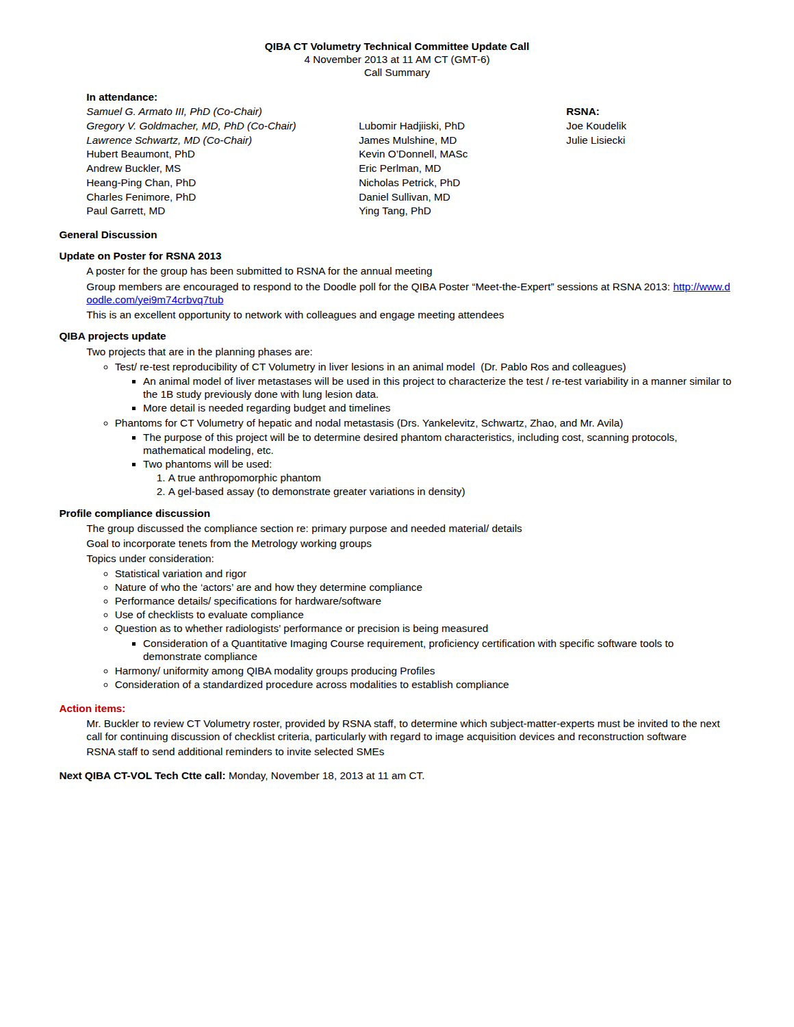QIBA CT Volumetry Technical Committee Update Call 4 November 2013 at 11 AM CT (GMT-6) Call Summary
In attendance:
| Samuel G. Armato III, PhD (Co-Chair) | | RSNA: |
| Gregory V. Goldmacher, MD, PhD (Co-Chair) | Lubomir Hadjiiski, PhD | Joe Koudelik |
| Lawrence Schwartz, MD (Co-Chair) | James Mulshine, MD | Julie Lisiecki |
| Hubert Beaumont, PhD | Kevin O’Donnell, MASc | |
| Andrew Buckler, MS | Eric Perlman, MD | |
| Heang-Ping Chan, PhD | Nicholas Petrick, PhD | |
| Charles Fenimore, PhD | Daniel Sullivan, MD | |
| Paul Garrett, MD | Ying Tang, PhD | |
General Discussion
Update on Poster for RSNA 2013
A poster for the group has been submitted to RSNA for the annual meeting
Group members are encouraged to respond to the Doodle poll for the QIBA Poster “Meet-the-Expert” sessions at RSNA 2013: http://www.doodle.com/yei9m74crbvq7tub
This is an excellent opportunity to network with colleagues and engage meeting attendees
QIBA projects update
Two projects that are in the planning phases are:
Test/ re-test reproducibility of CT Volumetry in liver lesions in an animal model (Dr. Pablo Ros and colleagues)
An animal model of liver metastases will be used in this project to characterize the test / re-test variability in a manner similar to the 1B study previously done with lung lesion data.
More detail is needed regarding budget and timelines
Phantoms for CT Volumetry of hepatic and nodal metastasis (Drs. Yankelevitz, Schwartz, Zhao, and Mr. Avila)
The purpose of this project will be to determine desired phantom characteristics, including cost, scanning protocols, mathematical modeling, etc.
Two phantoms will be used:
A true anthropomorphic phantom
A gel-based assay (to demonstrate greater variations in density)
Profile compliance discussion
The group discussed the compliance section re: primary purpose and needed material/ details
Goal to incorporate tenets from the Metrology working groups
Topics under consideration:
Statistical variation and rigor
Nature of who the ‘actors’ are and how they determine compliance
Performance details/ specifications for hardware/software
Use of checklists to evaluate compliance
Question as to whether radiologists’ performance or precision is being measured
Consideration of a Quantitative Imaging Course requirement, proficiency certification with specific software tools to demonstrate compliance
Harmony/ uniformity among QIBA modality groups producing Profiles
Consideration of a standardized procedure across modalities to establish compliance
Action items:
Mr. Buckler to review CT Volumetry roster, provided by RSNA staff, to determine which subject-matter-experts must be invited to the next call for continuing discussion of checklist criteria, particularly with regard to image acquisition devices and reconstruction software
RSNA staff to send additional reminders to invite selected SMEs
Next QIBA CT-VOL Tech Ctte call: Monday, November 18, 2013 at 11 am CT.